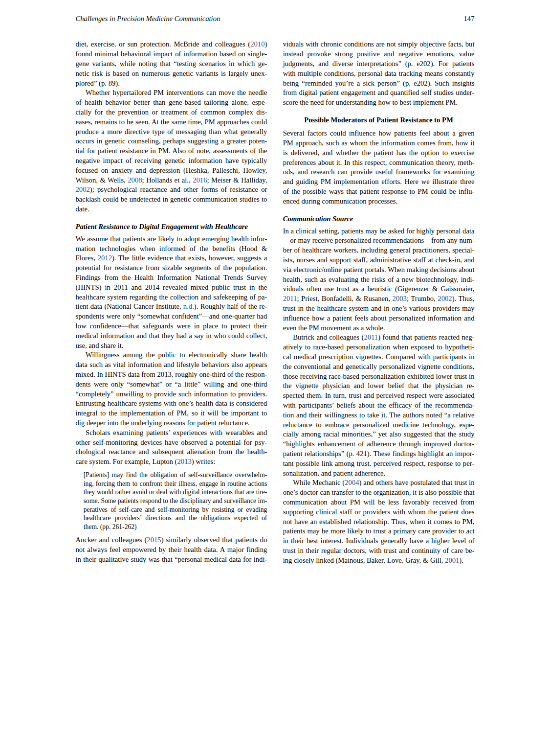Challenges in Precision Medicine Communication 147
diet, exercise, or sun protection. McBride and colleagues (2010) found minimal behavioral impact of information based on single-gene variants, while noting that “testing scenarios in which genetic risk is based on numerous genetic variants is largely unexplored” (p. 89).
Whether hypertailored PM interventions can move the needle of health behavior better than gene-based tailoring alone, especially for the prevention or treatment of common complex diseases, remains to be seen. At the same time, PM approaches could produce a more directive type of messaging than what generally occurs in genetic counseling, perhaps suggesting a greater potential for patient resistance in PM. Also of note, assessments of the negative impact of receiving genetic information have typically focused on anxiety and depression (Heshka, Palleschi, Howley, Wilson, & Wells, 2008; Hollands et al., 2016; Meiser & Halliday, 2002); psychological reactance and other forms of resistance or backlash could be undetected in genetic communication studies to date.
Patient Resistance to Digital Engagement with Healthcare
We assume that patients are likely to adopt emerging health information technologies when informed of the benefits (Hood & Flores, 2012). The little evidence that exists, however, suggests a potential for resistance from sizable segments of the population. Findings from the Health Information National Trends Survey (HINTS) in 2011 and 2014 revealed mixed public trust in the healthcare system regarding the collection and safekeeping of patient data (National Cancer Institute, n.d.). Roughly half of the respondents were only “somewhat confident”—and one-quarter had low confidence—that safeguards were in place to protect their medical information and that they had a say in who could collect, use, and share it.
Willingness among the public to electronically share health data such as vital information and lifestyle behaviors also appears mixed. In HINTS data from 2013, roughly one-third of the respondents were only “somewhat” or “a little” willing and one-third “completely” unwilling to provide such information to providers. Entrusting healthcare systems with one’s health data is considered integral to the implementation of PM, so it will be important to dig deeper into the underlying reasons for patient reluctance.
Scholars examining patients’ experiences with wearables and other self-monitoring devices have observed a potential for psychological reactance and subsequent alienation from the healthcare system. For example, Lupton (2013) writes:
[Patients] may find the obligation of self-surveillance overwhelming, forcing them to confront their illness, engage in routine actions they would rather avoid or deal with digital interactions that are tiresome. Some patients respond to the disciplinary and surveillance imperatives of self-care and self-monitoring by resisting or evading healthcare providers’ directions and the obligations expected of them. (pp. 261-262)
Ancker and colleagues (2015) similarly observed that patients do not always feel empowered by their health data. A major finding in their qualitative study was that “personal medical data for individuals with chronic conditions are not simply objective facts, but instead provoke strong positive and negative emotions, value judgments, and diverse interpretations” (p. e202). For patients with multiple conditions, personal data tracking means constantly being “reminded you’re a sick person” (p. e202). Such insights from digital patient engagement and quantified self studies underscore the need for understanding how to best implement PM.
Possible Moderators of Patient Resistance to PM
Several factors could influence how patients feel about a given PM approach, such as whom the information comes from, how it is delivered, and whether the patient has the option to exercise preferences about it. In this respect, communication theory, methods, and research can provide useful frameworks for examining and guiding PM implementation efforts. Here we illustrate three of the possible ways that patient response to PM could be influenced during communication processes.
Communication Source
In a clinical setting, patients may be asked for highly personal data—or may receive personalized recommendations—from any number of healthcare workers, including general practitioners, specialists, nurses and support staff, administrative staff at check-in, and via electronic/online patient portals. When making decisions about health, such as evaluating the risks of a new biotechnology, individuals often use trust as a heuristic (Gigerenzer & Gaissmaier, 2011; Priest, Bonfadelli, & Rusanen, 2003; Trumbo, 2002). Thus, trust in the healthcare system and in one’s various providers may influence how a patient feels about personalized information and even the PM movement as a whole.
Butrick and colleagues (2011) found that patients reacted negatively to race-based personalization when exposed to hypothetical medical prescription vignettes. Compared with participants in the conventional and genetically personalized vignette conditions, those receiving race-based personalization exhibited lower trust in the vignette physician and lower belief that the physician respected them. In turn, trust and perceived respect were associated with participants’ beliefs about the efficacy of the recommendation and their willingness to take it. The authors noted “a relative reluctance to embrace personalized medicine technology, especially among racial minorities,” yet also suggested that the study “highlights enhancement of adherence through improved doctor-patient relationships” (p. 421). These findings highlight an important possible link among trust, perceived respect, response to personalization, and patient adherence.
While Mechanic (2004) and others have postulated that trust in one’s doctor can transfer to the organization, it is also possible that communication about PM will be less favorably received from supporting clinical staff or providers with whom the patient does not have an established relationship. Thus, when it comes to PM, patients may be more likely to trust a primary care provider to act in their best interest. Individuals generally have a higher level of trust in their regular doctors, with trust and continuity of care being closely linked (Mainous, Baker, Love, Gray, & Gill, 2001).